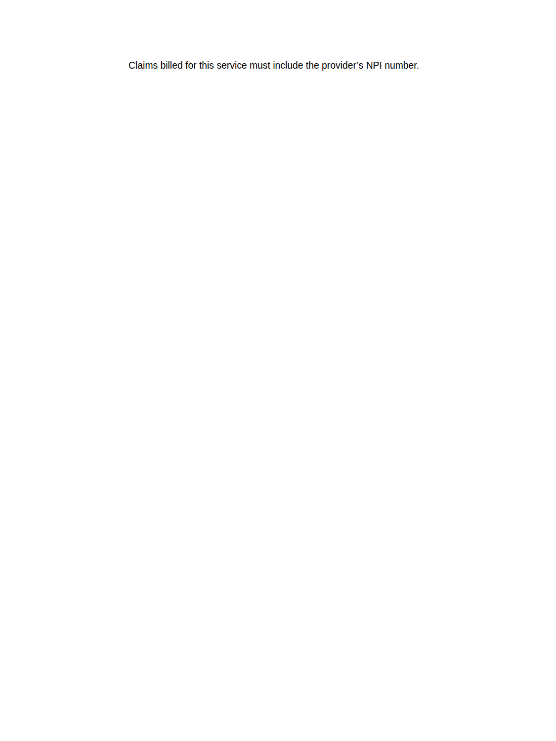Claims billed for this service must include the provider’s NPI number.